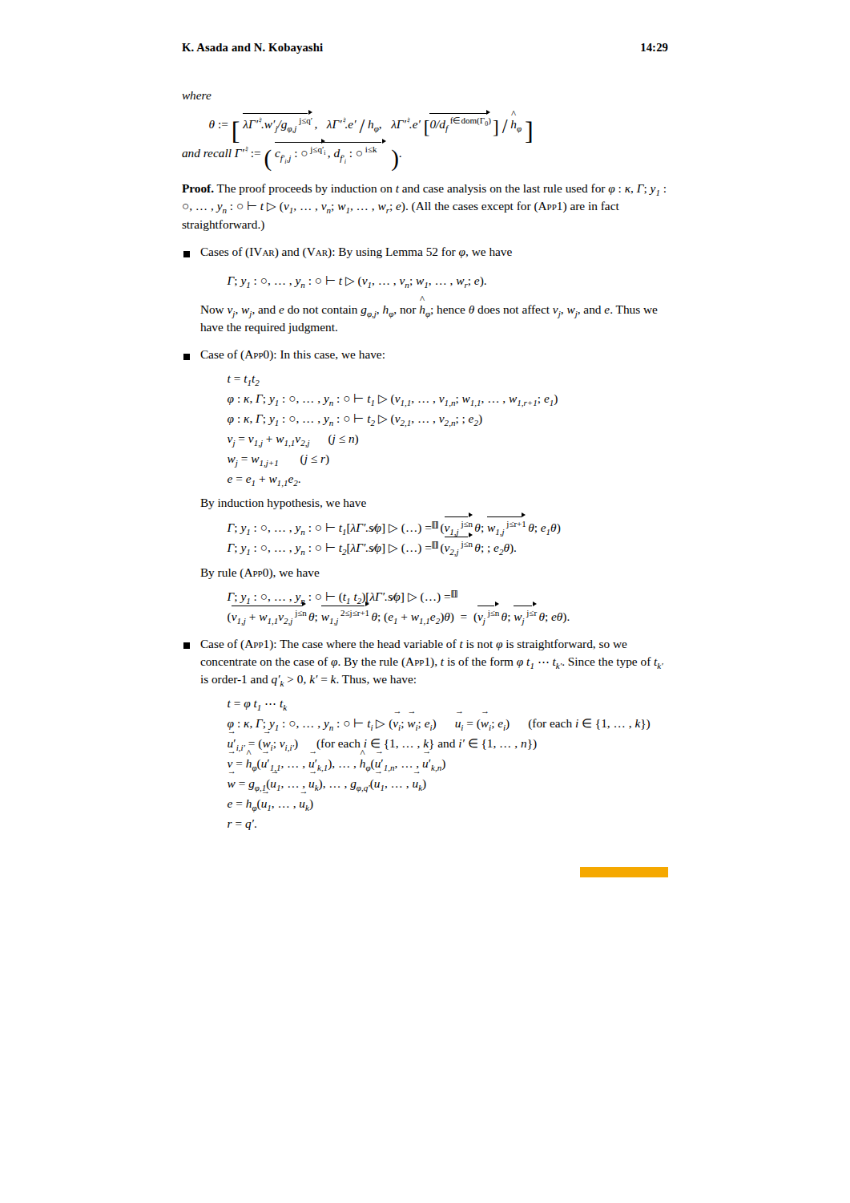K. Asada and N. Kobayashi 14:29
where
θ := [ λΓ′♮.w′j/gφ,j j≤q′, λΓ′♮.e′ / hφ, λΓ′♮.e′ [0/df f∈dom(Γ0)] / hφ ]
and recall Γ′♮ := ( cf′i,j : ○ j≤q′i, df′i : ○ i≤k ).
Proof. The proof proceeds by induction on t and case analysis on the last rule used for φ : κ, Γ; y1 : ○, … , yn : ○ ⊢ t ▷ (v1, … , vn; w1, … , wr; e). (All the cases except for (App1) are in fact straightforward.)
Cases of (IVar) and (Var): By using Lemma 52 for φ, we have
Γ; y1 : ○, … , yn : ○ ⊢ t ▷ (v1, … , vn; w1, … , wr; e).
Now vj, wj, and e do not contain gφ,j, hφ, nor hφ; hence θ does not affect vj, wj, and e. Thus we have the required judgment.
Case of (App0): In this case, we have:
t = t1t2
φ : κ, Γ; y1 : ○, … , yn : ○ ⊢ t1 ▷ (v1,1, … , v1,n; w1,1, … , w1,r+1; e1)
φ : κ, Γ; y1 : ○, … , yn : ○ ⊢ t2 ▷ (v2,1, … , v2,n; ; e2)
vj = v1,j + w1,1v2,j (j ≤ n)
wj = w1,j+1 (j ≤ r)
e = e1 + w1,1e2.
By induction hypothesis, we have
Γ; y1 : ○, … , yn : ○ ⊢ t1[λΓ′.s∕∕φ] ▷ (…) =[[]] (v1,j j≤n θ; w1,j j≤r+1 θ; e1θ)
Γ; y1 : ○, … , yn : ○ ⊢ t2[λΓ′.s∕∕φ] ▷ (…) =[[]] (v2,j j≤n θ; ; e2θ).
By rule (App0), we have
Γ; y1 : ○, … , yn : ○ ⊢ (t1 t2)[λΓ′.s∕∕φ] ▷ (…) =[[]]
(v1,j + w1,1v2,j j≤n θ; w1,j 2≤j≤r+1 θ; (e1 + w1,1e2)θ) = (vj j≤n θ; wj j≤r θ; eθ).
Case of (App1): The case where the head variable of t is not φ is straightforward, so we concentrate on the case of φ. By the rule (App1), t is of the form φ t1 ⋯ tk′. Since the type of tk′ is order-1 and q′k > 0, k′ = k. Thus, we have:
t = φ t1 ⋯ tk
φ : κ, Γ; y1 : ○, … , yn : ○ ⊢ ti ▷ (vi; wi; ei) ui = (wi; ei) (for each i ∈ {1, … , k})
u′i,i′ = (wi; vi,i′) (for each i ∈ {1, … , k} and i′ ∈ {1, … , n})
v = hφ(u′1,1, … , u′k,1), … , hφ(u′1,n, … , u′k,n)
w = gφ,1(u1, … , uk), … , gφ,q′(u1, … , uk)
e = hφ(u1, … , uk)
r = q′.